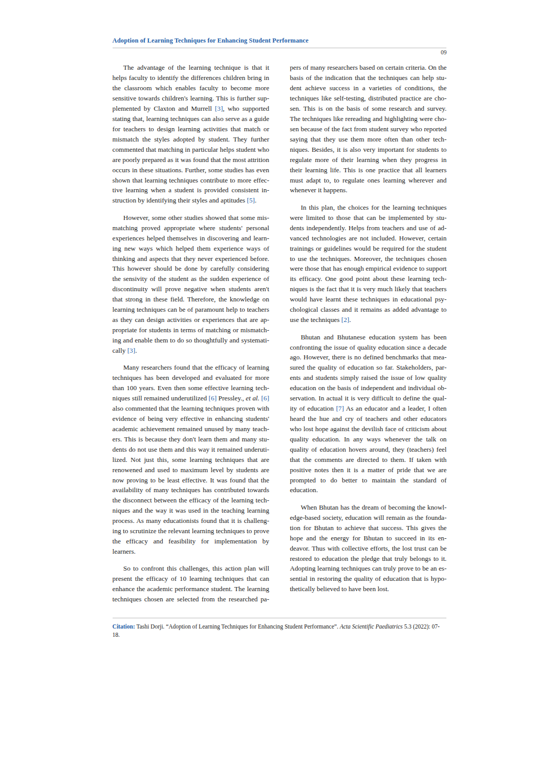Adoption of Learning Techniques for Enhancing Student Performance
09
The advantage of the learning technique is that it helps faculty to identify the differences children bring in the classroom which enables faculty to become more sensitive towards children's learning. This is further supplemented by Claxton and Murrell [3], who supported stating that, learning techniques can also serve as a guide for teachers to design learning activities that match or mismatch the styles adopted by student. They further commented that matching in particular helps student who are poorly prepared as it was found that the most attrition occurs in these situations. Further, some studies has even shown that learning techniques contribute to more effective learning when a student is provided consistent instruction by identifying their styles and aptitudes [5].
However, some other studies showed that some mismatching proved appropriate where students' personal experiences helped themselves in discovering and learning new ways which helped them experience ways of thinking and aspects that they never experienced before. This however should be done by carefully considering the sensivity of the student as the sudden experience of discontinuity will prove negative when students aren't that strong in these field. Therefore, the knowledge on learning techniques can be of paramount help to teachers as they can design activities or experiences that are appropriate for students in terms of matching or mismatching and enable them to do so thoughtfully and systematically [3].
Many researchers found that the efficacy of learning techniques has been developed and evaluated for more than 100 years. Even then some effective learning techniques still remained underutilized [6] Pressley., et al. [6] also commented that the learning techniques proven with evidence of being very effective in enhancing students' academic achievement remained unused by many teachers. This is because they don't learn them and many students do not use them and this way it remained underutilized. Not just this, some learning techniques that are renowened and used to maximum level by students are now proving to be least effective. It was found that the availability of many techniques has contributed towards the disconnect between the efficacy of the learning techniques and the way it was used in the teaching learning process. As many educationists found that it is challenging to scrutinize the relevant learning techniques to prove the efficacy and feasibility for implementation by learners.
So to confront this challenges, this action plan will present the efficacy of 10 learning techniques that can enhance the academic performance student. The learning techniques chosen are selected from the researched papers of many researchers based on certain criteria. On the basis of the indication that the techniques can help student achieve success in a varieties of conditions, the techniques like self-testing, distributed practice are chosen. This is on the basis of some research and survey. The techniques like rereading and highlighting were chosen because of the fact from student survey who reported saying that they use them more often than other techniques. Besides, it is also very important for students to regulate more of their learning when they progress in their learning life. This is one practice that all learners must adapt to, to regulate ones learning wherever and whenever it happens.
In this plan, the choices for the learning techniques were limited to those that can be implemented by students independently. Helps from teachers and use of advanced technologies are not included. However, certain trainings or guidelines would be required for the student to use the techniques. Moreover, the techniques chosen were those that has enough empirical evidence to support its efficacy. One good point about these learning techniques is the fact that it is very much likely that teachers would have learnt these techniques in educational psychological classes and it remains as added advantage to use the techniques [2].
Bhutan and Bhutanese education system has been confronting the issue of quality education since a decade ago. However, there is no defined benchmarks that measured the quality of education so far. Stakeholders, parents and students simply raised the issue of low quality education on the basis of independent and individual observation. In actual it is very difficult to define the quality of education [7] As an educator and a leader, I often heard the hue and cry of teachers and other educators who lost hope against the devilish face of criticism about quality education. In any ways whenever the talk on quality of education hovers around, they (teachers) feel that the comments are directed to them. If taken with positive notes then it is a matter of pride that we are prompted to do better to maintain the standard of education.
When Bhutan has the dream of becoming the knowledge-based society, education will remain as the foundation for Bhutan to achieve that success. This gives the hope and the energy for Bhutan to succeed in its endeavor. Thus with collective efforts, the lost trust can be restored to education the pledge that truly belongs to it. Adopting learning techniques can truly prove to be an essential in restoring the quality of education that is hypothetically believed to have been lost.
Citation: Tashi Dorji. “Adoption of Learning Techniques for Enhancing Student Performance”. Acta Scientific Paediatrics 5.3 (2022): 07-18.